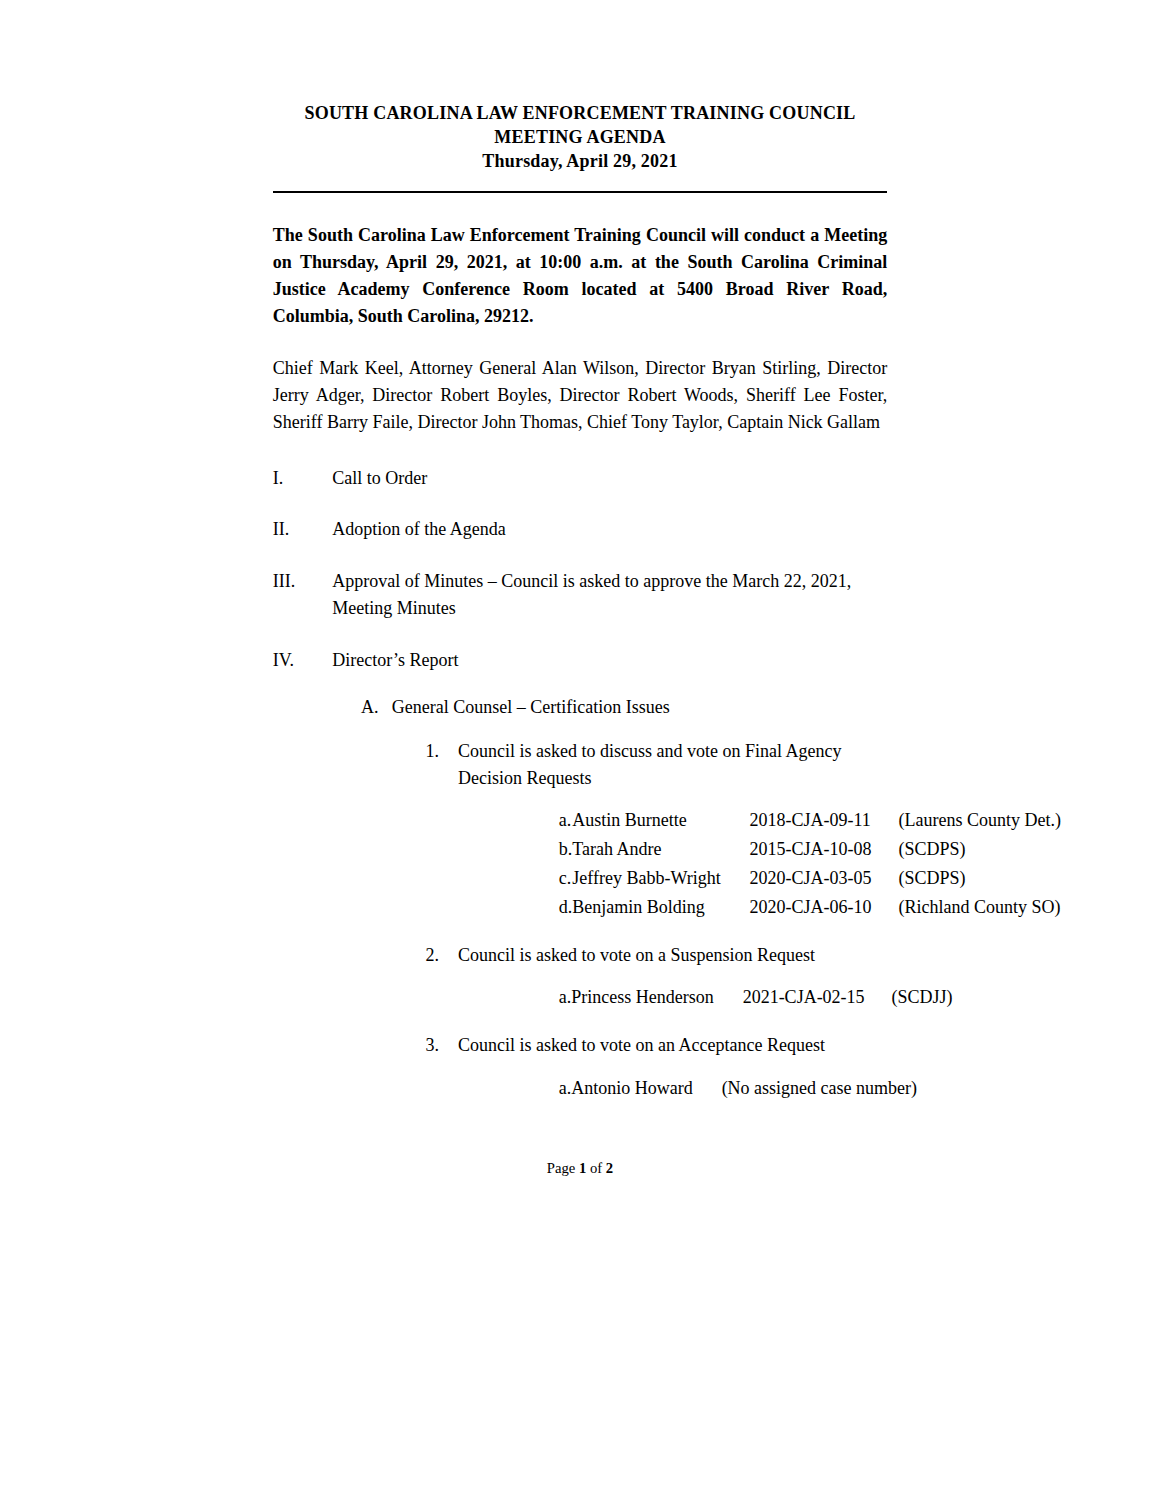SOUTH CAROLINA LAW ENFORCEMENT TRAINING COUNCIL MEETING AGENDA Thursday, April 29, 2021
The South Carolina Law Enforcement Training Council will conduct a Meeting on Thursday, April 29, 2021, at 10:00 a.m. at the South Carolina Criminal Justice Academy Conference Room located at 5400 Broad River Road, Columbia, South Carolina, 29212.
Chief Mark Keel, Attorney General Alan Wilson, Director Bryan Stirling, Director Jerry Adger, Director Robert Boyles, Director Robert Woods, Sheriff Lee Foster, Sheriff Barry Faile, Director John Thomas, Chief Tony Taylor, Captain Nick Gallam
I. Call to Order
II. Adoption of the Agenda
III. Approval of Minutes – Council is asked to approve the March 22, 2021, Meeting Minutes
IV. Director’s Report
A. General Counsel – Certification Issues
1. Council is asked to discuss and vote on Final Agency Decision Requests
| a. | Austin Burnette | 2018-CJA-09-11 | (Laurens County Det.) |
| b. | Tarah Andre | 2015-CJA-10-08 | (SCDPS) |
| c. | Jeffrey Babb-Wright | 2020-CJA-03-05 | (SCDPS) |
| d. | Benjamin Bolding | 2020-CJA-06-10 | (Richland County SO) |
2. Council is asked to vote on a Suspension Request
| a. | Princess Henderson | 2021-CJA-02-15 | (SCDJJ) |
3. Council is asked to vote on an Acceptance Request
| a. | Antonio Howard | (No assigned case number) | |
Page 1 of 2